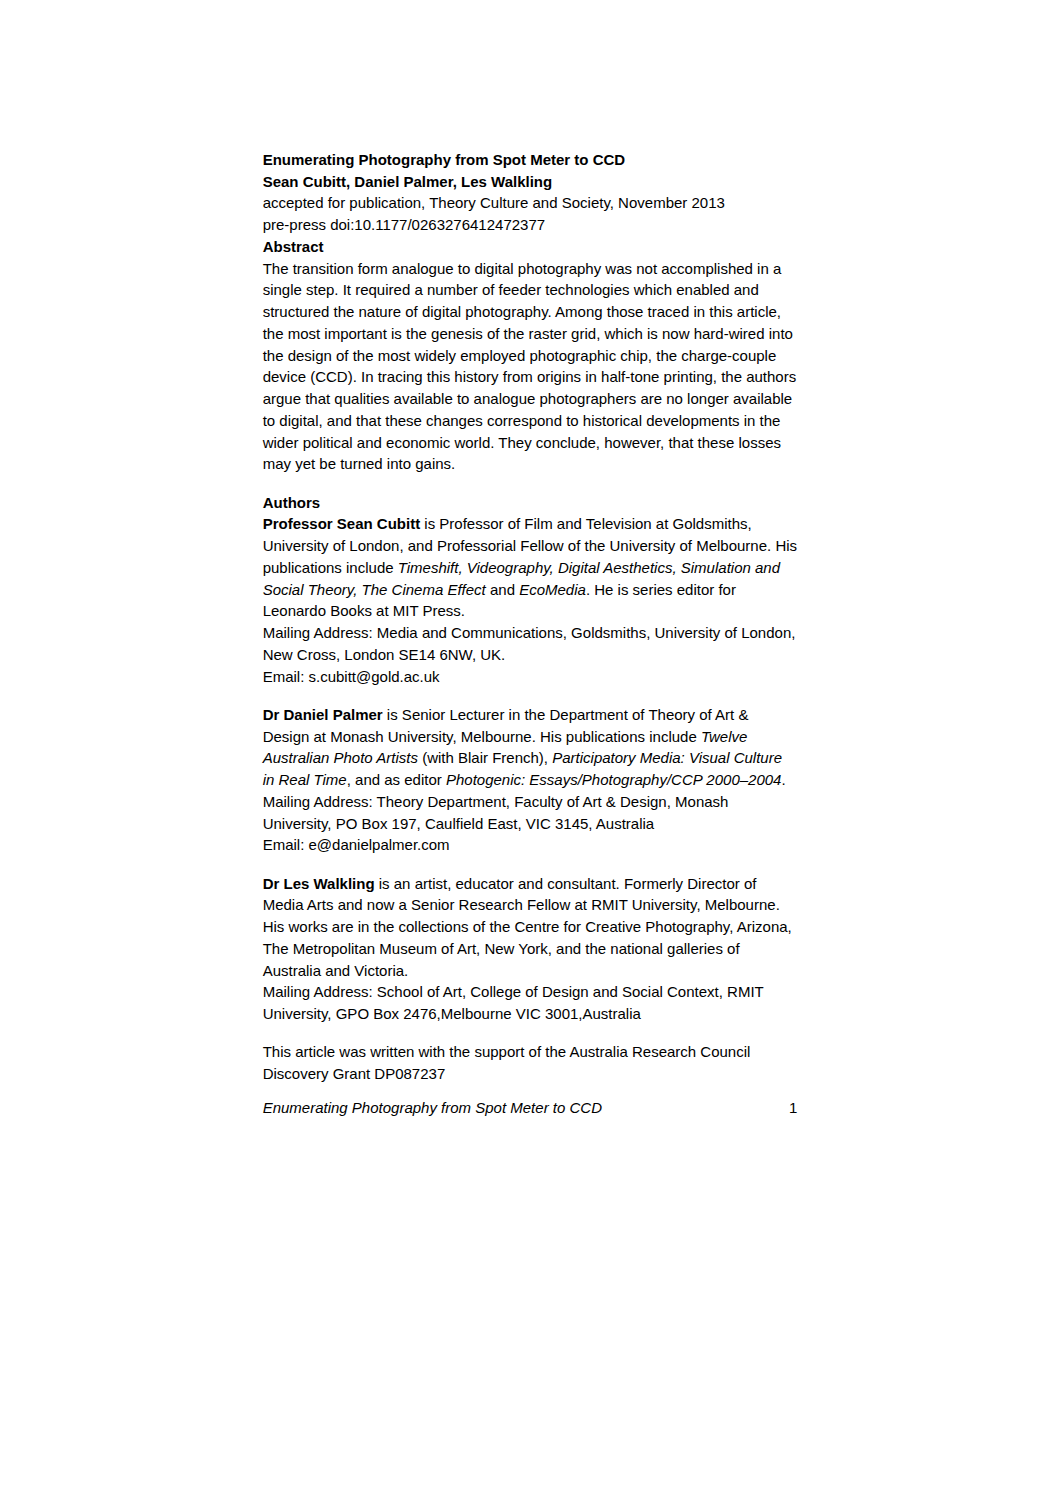Enumerating Photography from Spot Meter to CCD
Sean Cubitt, Daniel Palmer, Les Walkling
accepted for publication, Theory Culture and Society, November 2013
pre-press doi:10.1177/0263276412472377
Abstract
The transition form analogue to digital photography was not accomplished in a single step. It required a number of feeder technologies which enabled and structured the nature of digital photography. Among those traced in this article, the most important is the genesis of the raster grid, which is now hard-wired into the design of the most widely employed photographic chip, the charge-couple device (CCD). In tracing this history from origins in half-tone printing, the authors argue that qualities available to analogue photographers are no longer available to digital, and that these changes correspond to historical developments in the wider political and economic world. They conclude, however, that these losses may yet be turned into gains.
Authors
Professor Sean Cubitt is Professor of Film and Television at Goldsmiths, University of London, and Professorial Fellow of the University of Melbourne. His publications include Timeshift, Videography, Digital Aesthetics, Simulation and Social Theory, The Cinema Effect and EcoMedia. He is series editor for Leonardo Books at MIT Press.
Mailing Address: Media and Communications, Goldsmiths, University of London, New Cross, London SE14 6NW, UK.
Email: s.cubitt@gold.ac.uk
Dr Daniel Palmer is Senior Lecturer in the Department of Theory of Art & Design at Monash University, Melbourne. His publications include Twelve Australian Photo Artists (with Blair French), Participatory Media: Visual Culture in Real Time, and as editor Photogenic: Essays/Photography/CCP 2000–2004.
Mailing Address: Theory Department, Faculty of Art & Design, Monash University, PO Box 197, Caulfield East, VIC 3145, Australia
Email: e@danielpalmer.com
Dr Les Walkling is an artist, educator and consultant. Formerly Director of Media Arts and now a Senior Research Fellow at RMIT University, Melbourne. His works are in the collections of the Centre for Creative Photography, Arizona, The Metropolitan Museum of Art, New York, and the national galleries of Australia and Victoria.
Mailing Address: School of Art, College of Design and Social Context, RMIT University, GPO Box 2476,Melbourne VIC 3001,Australia
This article was written with the support of the Australia Research Council Discovery Grant DP087237
Enumerating Photography from Spot Meter to CCD 1